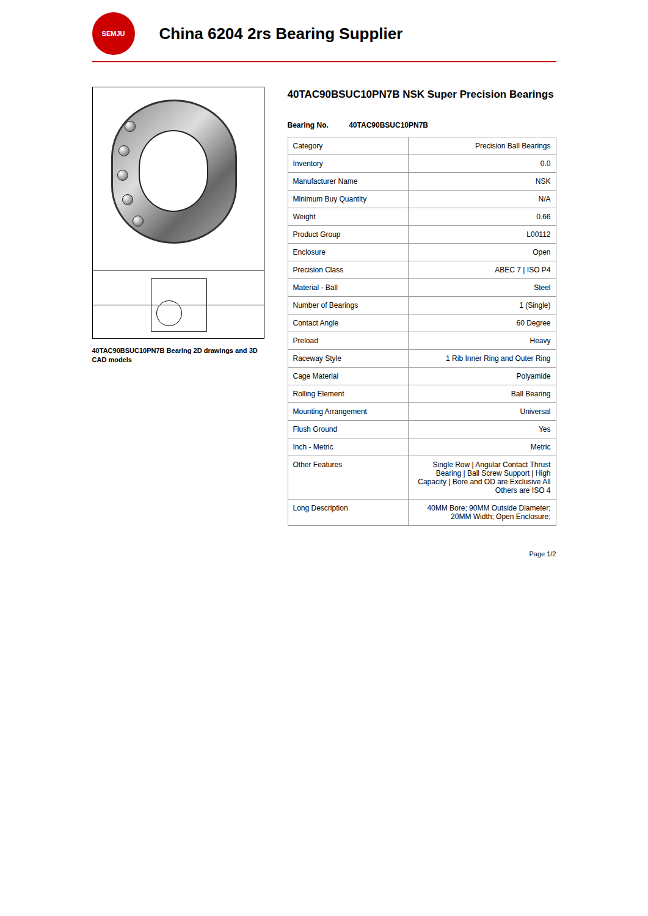SEMJU
China 6204 2rs Bearing Supplier
40TAC90BSUC10PN7B Bearing 2D drawings and 3D CAD models
40TAC90BSUC10PN7B NSK Super Precision Bearings
Bearing No. 40TAC90BSUC10PN7B
| Category | Precision Ball Bearings |
| Inventory | 0.0 |
| Manufacturer Name | NSK |
| Minimum Buy Quantity | N/A |
| Weight | 0.66 |
| Product Group | L00112 |
| Enclosure | Open |
| Precision Class | ABEC 7 / ISO P4 |
| Material - Ball | Steel |
| Number of Bearings | 1 (Single) |
| Contact Angle | 60 Degree |
| Preload | Heavy |
| Raceway Style | 1 Rib Inner Ring and Outer Ring |
| Cage Material | Polyamide |
| Rolling Element | Ball Bearing |
| Mounting Arrangement | Universal |
| Flush Ground | Yes |
| Inch - Metric | Metric |
| Other Features | Single Row / Angular Contact Thrust Bearing / Ball Screw Support / High Capacity / Bore and OD are Exclusive All Others are ISO 4 |
| Long Description | 40MM Bore; 90MM Outside Diameter; 20MM Width; Open Enclosure; |
Page 1/2